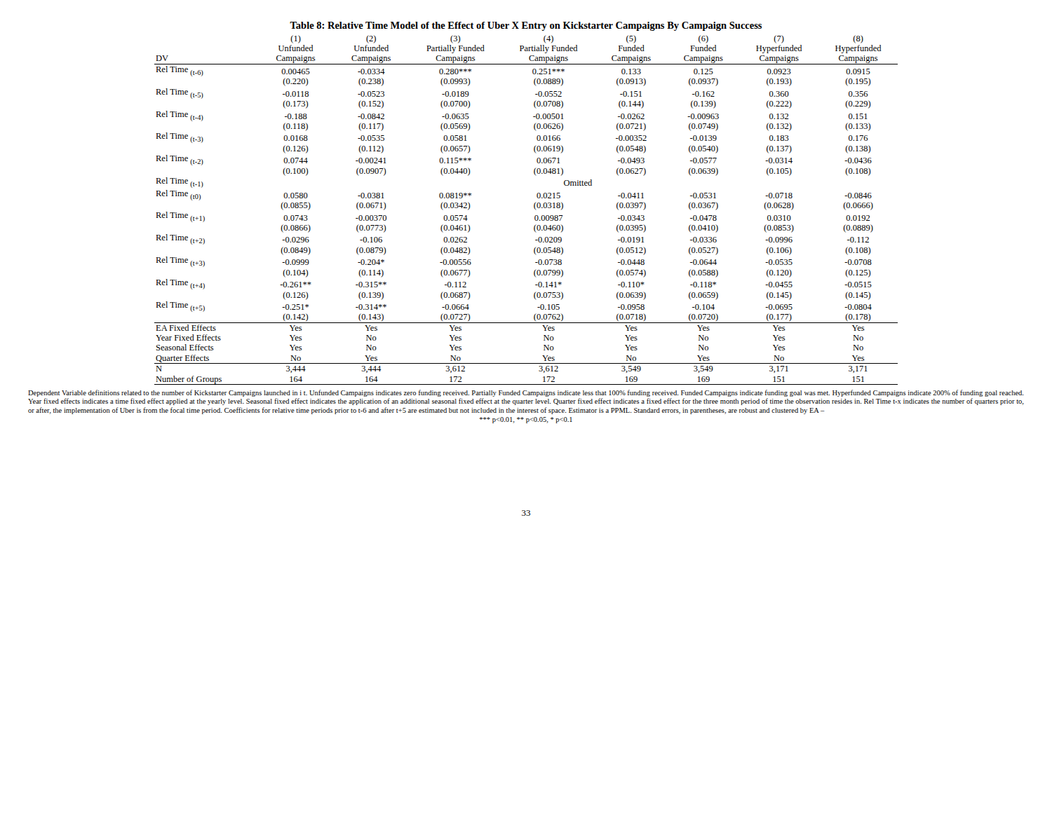Table 8: Relative Time Model of the Effect of Uber X Entry on Kickstarter Campaigns By Campaign Success
| | (1) | (2) | (3) | (4) | (5) | (6) | (7) | (8) |
| | Unfunded | Unfunded | Partially Funded | Partially Funded | Funded | Funded | Hyperfunded | Hyperfunded |
| DV | Campaigns | Campaigns | Campaigns | Campaigns | Campaigns | Campaigns | Campaigns | Campaigns |
| Rel Time (t-6) | 0.00465 | -0.0334 | 0.280*** | 0.251*** | 0.133 | 0.125 | 0.0923 | 0.0915 |
| | (0.220) | (0.238) | (0.0993) | (0.0889) | (0.0913) | (0.0937) | (0.193) | (0.195) |
| Rel Time (t-5) | -0.0118 | -0.0523 | -0.0189 | -0.0552 | -0.151 | -0.162 | 0.360 | 0.356 |
| | (0.173) | (0.152) | (0.0700) | (0.0708) | (0.144) | (0.139) | (0.222) | (0.229) |
| Rel Time (t-4) | -0.188 | -0.0842 | -0.0635 | -0.00501 | -0.0262 | -0.00963 | 0.132 | 0.151 |
| | (0.118) | (0.117) | (0.0569) | (0.0626) | (0.0721) | (0.0749) | (0.132) | (0.133) |
| Rel Time (t-3) | 0.0168 | -0.0535 | 0.0581 | 0.0166 | -0.00352 | -0.0139 | 0.183 | 0.176 |
| | (0.126) | (0.112) | (0.0657) | (0.0619) | (0.0548) | (0.0540) | (0.137) | (0.138) |
| Rel Time (t-2) | 0.0744 | -0.00241 | 0.115*** | 0.0671 | -0.0493 | -0.0577 | -0.0314 | -0.0436 |
| | (0.100) | (0.0907) | (0.0440) | (0.0481) | (0.0627) | (0.0639) | (0.105) | (0.108) |
| Rel Time (t-1) | Omitted |
| Rel Time (t0) | 0.0580 | -0.0381 | 0.0819** | 0.0215 | -0.0411 | -0.0531 | -0.0718 | -0.0846 |
| | (0.0855) | (0.0671) | (0.0342) | (0.0318) | (0.0397) | (0.0367) | (0.0628) | (0.0666) |
| Rel Time (t+1) | 0.0743 | -0.00370 | 0.0574 | 0.00987 | -0.0343 | -0.0478 | 0.0310 | 0.0192 |
| | (0.0866) | (0.0773) | (0.0461) | (0.0460) | (0.0395) | (0.0410) | (0.0853) | (0.0889) |
| Rel Time (t+2) | -0.0296 | -0.106 | 0.0262 | -0.0209 | -0.0191 | -0.0336 | -0.0996 | -0.112 |
| | (0.0849) | (0.0879) | (0.0482) | (0.0548) | (0.0512) | (0.0527) | (0.106) | (0.108) |
| Rel Time (t+3) | -0.0999 | -0.204* | -0.00556 | -0.0738 | -0.0448 | -0.0644 | -0.0535 | -0.0708 |
| | (0.104) | (0.114) | (0.0677) | (0.0799) | (0.0574) | (0.0588) | (0.120) | (0.125) |
| Rel Time (t+4) | -0.261** | -0.315** | -0.112 | -0.141* | -0.110* | -0.118* | -0.0455 | -0.0515 |
| | (0.126) | (0.139) | (0.0687) | (0.0753) | (0.0639) | (0.0659) | (0.145) | (0.145) |
| Rel Time (t+5) | -0.251* | -0.314** | -0.0664 | -0.105 | -0.0958 | -0.104 | -0.0695 | -0.0804 |
| | (0.142) | (0.143) | (0.0727) | (0.0762) | (0.0718) | (0.0720) | (0.177) | (0.178) |
| EA Fixed Effects | Yes | Yes | Yes | Yes | Yes | Yes | Yes | Yes |
| Year Fixed Effects | Yes | No | Yes | No | Yes | No | Yes | No |
| Seasonal Effects | Yes | No | Yes | No | Yes | No | Yes | No |
| Quarter Effects | No | Yes | No | Yes | No | Yes | No | Yes |
| N | 3,444 | 3,444 | 3,612 | 3,612 | 3,549 | 3,549 | 3,171 | 3,171 |
| Number of Groups | 164 | 164 | 172 | 172 | 169 | 169 | 151 | 151 |
Dependent Variable definitions related to the number of Kickstarter Campaigns launched in i t. Unfunded Campaigns indicates zero funding received. Partially Funded Campaigns indicate less that 100% funding received. Funded Campaigns indicate funding goal was met. Hyperfunded Campaigns indicate 200% of funding goal reached. Year fixed effects indicates a time fixed effect applied at the yearly level. Seasonal fixed effect indicates the application of an additional seasonal fixed effect at the quarter level. Quarter fixed effect indicates a fixed effect for the three month period of time the observation resides in. Rel Time t-x indicates the number of quarters prior to, or after, the implementation of Uber is from the focal time period. Coefficients for relative time periods prior to t-6 and after t+5 are estimated but not included in the interest of space. Estimator is a PPML. Standard errors, in parentheses, are robust and clustered by EA – *** p<0.01, ** p<0.05, * p<0.1
33